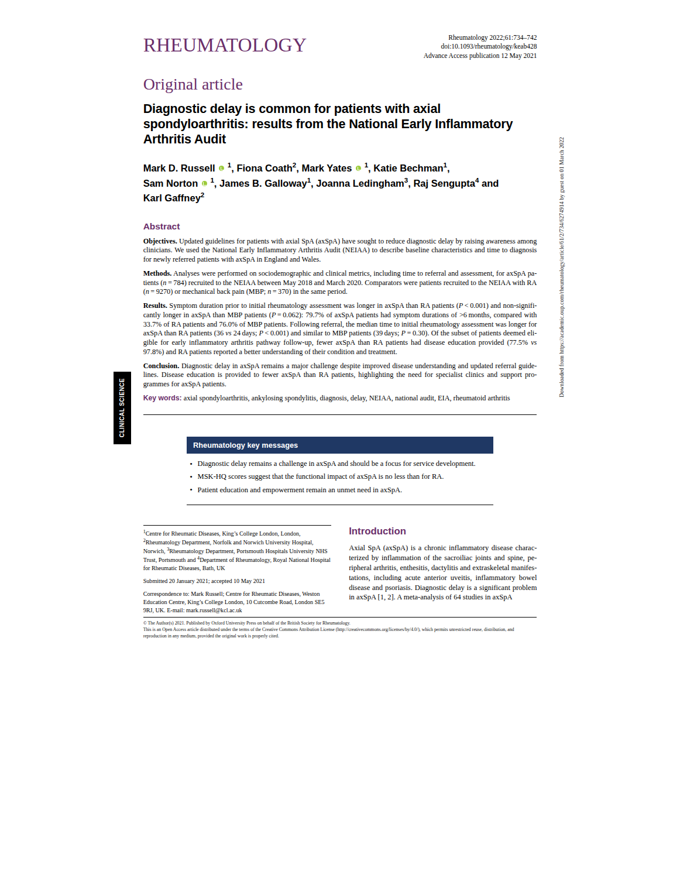Downloaded from https://academic.oup.com/rheumatology/article/61/2/734/6274914 by guest on 01 March 2022
CLINICAL SCIENCE
RHEUMATOLOGY
Rheumatology 2022;61:734–742
doi:10.1093/rheumatology/keab428
Advance Access publication 12 May 2021
Original article
Diagnostic delay is common for patients with axial spondyloarthritis: results from the National Early Inflammatory Arthritis Audit
Mark D. Russell 1, Fiona Coath2, Mark Yates 1, Katie Bechman1,
Sam Norton 1, James B. Galloway1, Joanna Ledingham3, Raj Sengupta4 and
Karl Gaffney2
Abstract
Objectives. Updated guidelines for patients with axial SpA (axSpA) have sought to reduce diagnostic delay by raising awareness among clinicians. We used the National Early Inflammatory Arthritis Audit (NEIAA) to describe baseline characteristics and time to diagnosis for newly referred patients with axSpA in England and Wales.
Methods. Analyses were performed on sociodemographic and clinical metrics, including time to referral and assessment, for axSpA patients (n = 784) recruited to the NEIAA between May 2018 and March 2020. Comparators were patients recruited to the NEIAA with RA (n = 9270) or mechanical back pain (MBP; n = 370) in the same period.
Results. Symptom duration prior to initial rheumatology assessment was longer in axSpA than RA patients (P < 0.001) and non-significantly longer in axSpA than MBP patients (P = 0.062): 79.7% of axSpA patients had symptom durations of >6 months, compared with 33.7% of RA patients and 76.0% of MBP patients. Following referral, the median time to initial rheumatology assessment was longer for axSpA than RA patients (36 vs 24 days; P < 0.001) and similar to MBP patients (39 days; P = 0.30). Of the subset of patients deemed eligible for early inflammatory arthritis pathway follow-up, fewer axSpA than RA patients had disease education provided (77.5% vs 97.8%) and RA patients reported a better understanding of their condition and treatment.
Conclusion. Diagnostic delay in axSpA remains a major challenge despite improved disease understanding and updated referral guidelines. Disease education is provided to fewer axSpA than RA patients, highlighting the need for specialist clinics and support programmes for axSpA patients.
Key words: axial spondyloarthritis, ankylosing spondylitis, diagnosis, delay, NEIAA, national audit, EIA, rheumatoid arthritis
Rheumatology key messages
Diagnostic delay remains a challenge in axSpA and should be a focus for service development.
MSK-HQ scores suggest that the functional impact of axSpA is no less than for RA.
Patient education and empowerment remain an unmet need in axSpA.
1Centre for Rheumatic Diseases, King’s College London, London, 2Rheumatology Department, Norfolk and Norwich University Hospital, Norwich, 3Rheumatology Department, Portsmouth Hospitals University NHS Trust, Portsmouth and 4Department of Rheumatology, Royal National Hospital for Rheumatic Diseases, Bath, UK
Submitted 20 January 2021; accepted 10 May 2021
Correspondence to: Mark Russell; Centre for Rheumatic Diseases, Weston Education Centre, King’s College London, 10 Cutcombe Road, London SE5 9RJ, UK. E-mail: mark.russell@kcl.ac.uk
Introduction
Axial SpA (axSpA) is a chronic inflammatory disease characterized by inflammation of the sacroiliac joints and spine, peripheral arthritis, enthesitis, dactylitis and extraskeletal manifestations, including acute anterior uveitis, inflammatory bowel disease and psoriasis. Diagnostic delay is a significant problem in axSpA [1, 2]. A meta-analysis of 64 studies in axSpA
© The Author(s) 2021. Published by Oxford University Press on behalf of the British Society for Rheumatology.
This is an Open Access article distributed under the terms of the Creative Commons Attribution License (http://creativecommons.org/licenses/by/4.0/), which permits unrestricted reuse, distribution, and reproduction in any medium, provided the original work is properly cited.